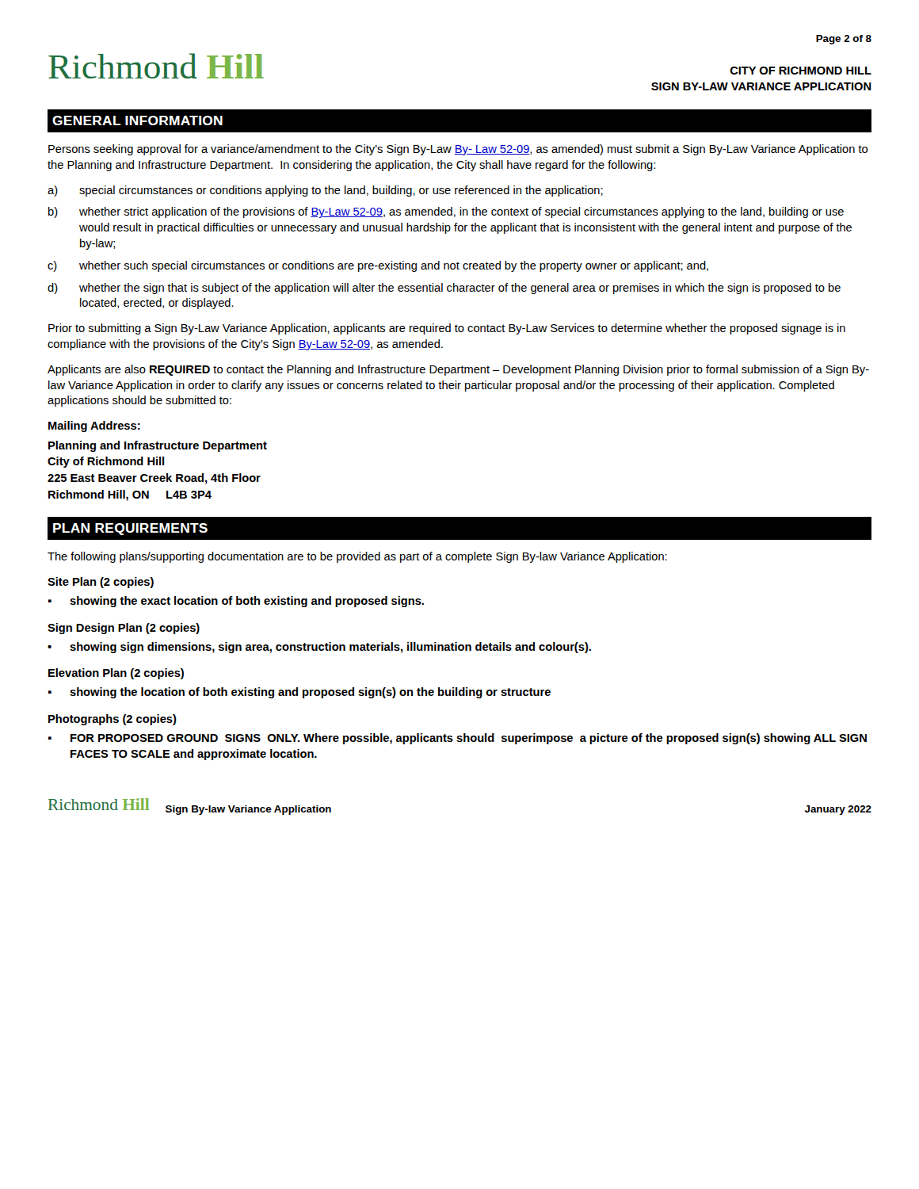Page 2 of 8
Richmond Hill
CITY OF RICHMOND HILL
SIGN BY-LAW VARIANCE APPLICATION
GENERAL INFORMATION
Persons seeking approval for a variance/amendment to the City’s Sign By-Law By- Law 52-09, as amended) must submit a Sign By-Law Variance Application to the Planning and Infrastructure Department. In considering the application, the City shall have regard for the following:
a) special circumstances or conditions applying to the land, building, or use referenced in the application;
b) whether strict application of the provisions of By-Law 52-09, as amended, in the context of special circumstances applying to the land, building or use would result in practical difficulties or unnecessary and unusual hardship for the applicant that is inconsistent with the general intent and purpose of the by-law;
c) whether such special circumstances or conditions are pre-existing and not created by the property owner or applicant; and,
d) whether the sign that is subject of the application will alter the essential character of the general area or premises in which the sign is proposed to be located, erected, or displayed.
Prior to submitting a Sign By-Law Variance Application, applicants are required to contact By-Law Services to determine whether the proposed signage is in compliance with the provisions of the City’s Sign By-Law 52-09, as amended.
Applicants are also REQUIRED to contact the Planning and Infrastructure Department – Development Planning Division prior to formal submission of a Sign By-law Variance Application in order to clarify any issues or concerns related to their particular proposal and/or the processing of their application. Completed applications should be submitted to:
Mailing Address:
Planning and Infrastructure Department
City of Richmond Hill
225 East Beaver Creek Road, 4th Floor
Richmond Hill, ON L4B 3P4
PLAN REQUIREMENTS
The following plans/supporting documentation are to be provided as part of a complete Sign By-law Variance Application:
Site Plan (2 copies)
▪showing the exact location of both existing and proposed signs.
Sign Design Plan (2 copies)
•showing sign dimensions, sign area, construction materials, illumination details and colour(s).
Elevation Plan (2 copies)
▪showing the location of both existing and proposed sign(s) on the building or structure
Photographs (2 copies)
▪FOR PROPOSED GROUND SIGNS ONLY. Where possible, applicants should superimpose a picture of the proposed sign(s) showing ALL SIGN FACES TO SCALE and approximate location.
Richmond Hill
Sign By-law Variance Application
January 2022